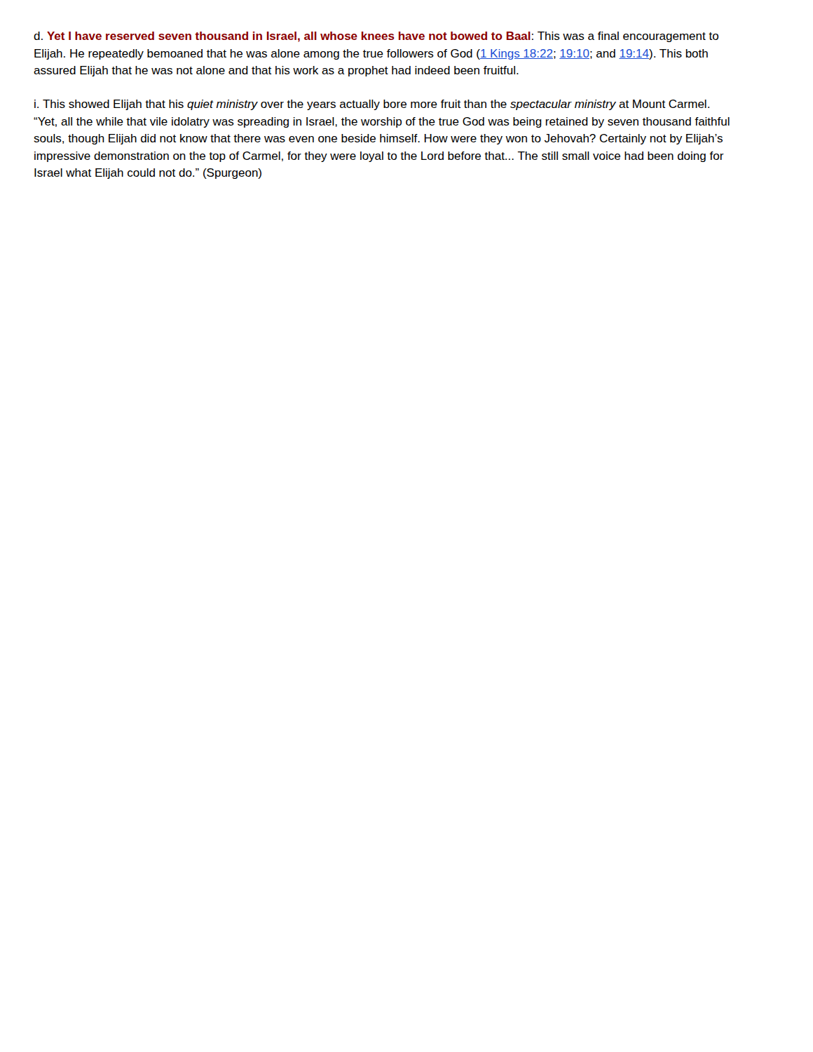d. Yet I have reserved seven thousand in Israel, all whose knees have not bowed to Baal: This was a final encouragement to Elijah. He repeatedly bemoaned that he was alone among the true followers of God (1 Kings 18:22; 19:10; and 19:14). This both assured Elijah that he was not alone and that his work as a prophet had indeed been fruitful.
i. This showed Elijah that his quiet ministry over the years actually bore more fruit than the spectacular ministry at Mount Carmel. “Yet, all the while that vile idolatry was spreading in Israel, the worship of the true God was being retained by seven thousand faithful souls, though Elijah did not know that there was even one beside himself. How were they won to Jehovah? Certainly not by Elijah’s impressive demonstration on the top of Carmel, for they were loyal to the Lord before that... The still small voice had been doing for Israel what Elijah could not do.” (Spurgeon)